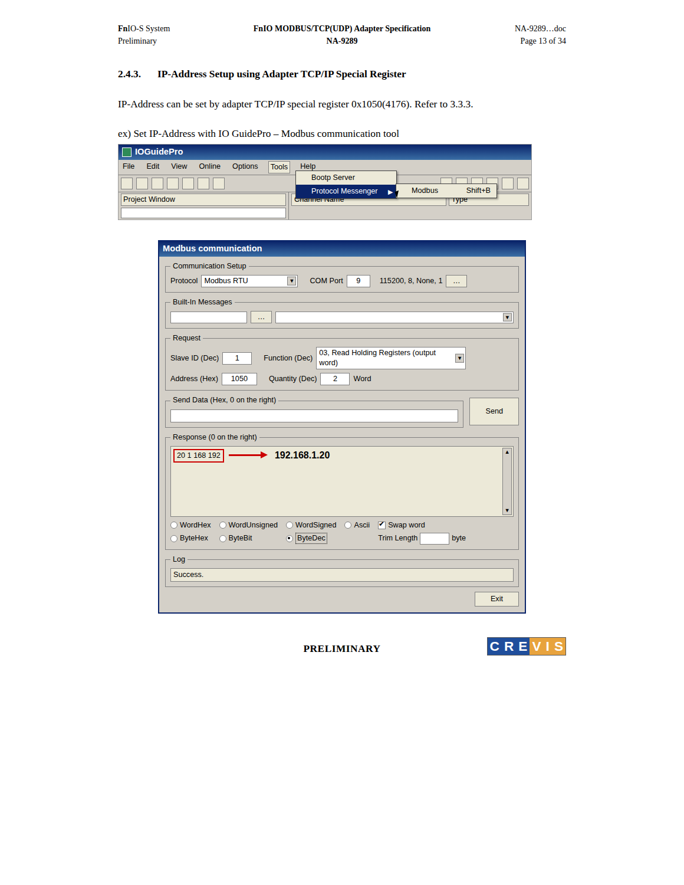Fn IO-S System
Preliminary
Fn IO MODBUS/TCP(UDP) Adapter Specification
NA-9289
NA-9289…doc
Page 13 of 34
2.4.3. IP-Address Setup using Adapter TCP/IP Special Register
IP-Address can be set by adapter TCP/IP special register 0x1050(4176). Refer to 3.3.3.
ex) Set IP-Address with IO GuidePro – Modbus communication tool
IOGuidePro
File Edit View Online Options Tools Help
Project Window
Channel Name
Type
Bootp Server
Protocol Messenger▶
Modbus Shift+B
Modbus communication
Communication Setup
Protocol Modbus RTU COM Port 9 115200, 8, None, 1 …
Built-In Messages
…
Request
Slave ID (Dec) 1 Function (Dec) 03, Read Holding Registers (output word)
Address (Hex) 1050 Quantity (Dec) 2 Word
Send Data (Hex, 0 on the right)
Send
Response (0 on the right)
20 1 168 192 192.168.1.20 ▲▼
WordHex WordUnsigned WordSigned Ascii Swap word ByteHex ByteBit ByteDec Trim Length byte
Log
Success.
Exit
PRELIMINARY
CREVIS